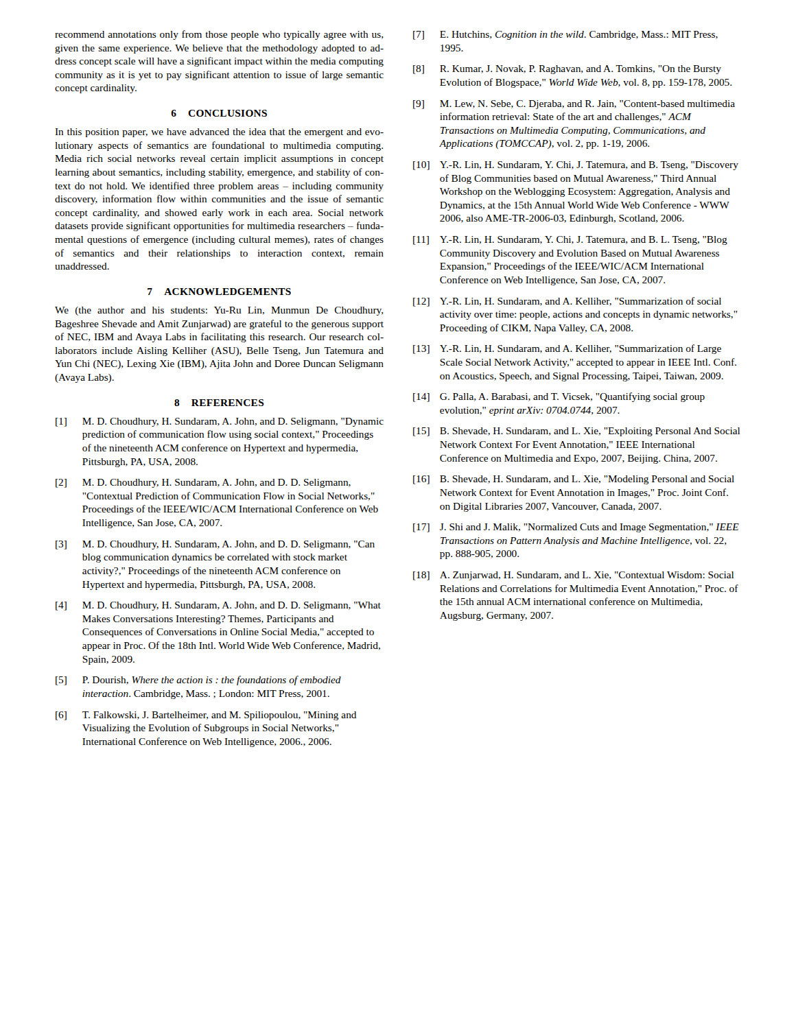recommend annotations only from those people who typically agree with us, given the same experience. We believe that the methodology adopted to address concept scale will have a significant impact within the media computing community as it is yet to pay significant attention to issue of large semantic concept cardinality.
6 CONCLUSIONS
In this position paper, we have advanced the idea that the emergent and evolutionary aspects of semantics are foundational to multimedia computing. Media rich social networks reveal certain implicit assumptions in concept learning about semantics, including stability, emergence, and stability of context do not hold. We identified three problem areas – including community discovery, information flow within communities and the issue of semantic concept cardinality, and showed early work in each area. Social network datasets provide significant opportunities for multimedia researchers – fundamental questions of emergence (including cultural memes), rates of changes of semantics and their relationships to interaction context, remain unaddressed.
7 ACKNOWLEDGEMENTS
We (the author and his students: Yu-Ru Lin, Munmun De Choudhury, Bageshree Shevade and Amit Zunjarwad) are grateful to the generous support of NEC, IBM and Avaya Labs in facilitating this research. Our research collaborators include Aisling Kelliher (ASU), Belle Tseng, Jun Tatemura and Yun Chi (NEC), Lexing Xie (IBM), Ajita John and Doree Duncan Seligmann (Avaya Labs).
8 REFERENCES
[1] M. D. Choudhury, H. Sundaram, A. John, and D. Seligmann, "Dynamic prediction of communication flow using social context," Proceedings of the nineteenth ACM conference on Hypertext and hypermedia, Pittsburgh, PA, USA, 2008.
[2] M. D. Choudhury, H. Sundaram, A. John, and D. D. Seligmann, "Contextual Prediction of Communication Flow in Social Networks," Proceedings of the IEEE/WIC/ACM International Conference on Web Intelligence, San Jose, CA, 2007.
[3] M. D. Choudhury, H. Sundaram, A. John, and D. D. Seligmann, "Can blog communication dynamics be correlated with stock market activity?," Proceedings of the nineteenth ACM conference on Hypertext and hypermedia, Pittsburgh, PA, USA, 2008.
[4] M. D. Choudhury, H. Sundaram, A. John, and D. D. Seligmann, "What Makes Conversations Interesting? Themes, Participants and Consequences of Conversations in Online Social Media," accepted to appear in Proc. Of the 18th Intl. World Wide Web Conference, Madrid, Spain, 2009.
[5] P. Dourish, Where the action is : the foundations of embodied interaction. Cambridge, Mass. ; London: MIT Press, 2001.
[6] T. Falkowski, J. Bartelheimer, and M. Spiliopoulou, "Mining and Visualizing the Evolution of Subgroups in Social Networks," International Conference on Web Intelligence, 2006., 2006.
[7] E. Hutchins, Cognition in the wild. Cambridge, Mass.: MIT Press, 1995.
[8] R. Kumar, J. Novak, P. Raghavan, and A. Tomkins, "On the Bursty Evolution of Blogspace," World Wide Web, vol. 8, pp. 159-178, 2005.
[9] M. Lew, N. Sebe, C. Djeraba, and R. Jain, "Content-based multimedia information retrieval: State of the art and challenges," ACM Transactions on Multimedia Computing, Communications, and Applications (TOMCCAP), vol. 2, pp. 1-19, 2006.
[10] Y.-R. Lin, H. Sundaram, Y. Chi, J. Tatemura, and B. Tseng, "Discovery of Blog Communities based on Mutual Awareness," Third Annual Workshop on the Weblogging Ecosystem: Aggregation, Analysis and Dynamics, at the 15th Annual World Wide Web Conference - WWW 2006, also AME-TR-2006-03, Edinburgh, Scotland, 2006.
[11] Y.-R. Lin, H. Sundaram, Y. Chi, J. Tatemura, and B. L. Tseng, "Blog Community Discovery and Evolution Based on Mutual Awareness Expansion," Proceedings of the IEEE/WIC/ACM International Conference on Web Intelligence, San Jose, CA, 2007.
[12] Y.-R. Lin, H. Sundaram, and A. Kelliher, "Summarization of social activity over time: people, actions and concepts in dynamic networks," Proceeding of CIKM, Napa Valley, CA, 2008.
[13] Y.-R. Lin, H. Sundaram, and A. Kelliher, "Summarization of Large Scale Social Network Activity," accepted to appear in IEEE Intl. Conf. on Acoustics, Speech, and Signal Processing, Taipei, Taiwan, 2009.
[14] G. Palla, A. Barabasi, and T. Vicsek, "Quantifying social group evolution," eprint arXiv: 0704.0744, 2007.
[15] B. Shevade, H. Sundaram, and L. Xie, "Exploiting Personal And Social Network Context For Event Annotation," IEEE International Conference on Multimedia and Expo, 2007, Beijing. China, 2007.
[16] B. Shevade, H. Sundaram, and L. Xie, "Modeling Personal and Social Network Context for Event Annotation in Images," Proc. Joint Conf. on Digital Libraries 2007, Vancouver, Canada, 2007.
[17] J. Shi and J. Malik, "Normalized Cuts and Image Segmentation," IEEE Transactions on Pattern Analysis and Machine Intelligence, vol. 22, pp. 888-905, 2000.
[18] A. Zunjarwad, H. Sundaram, and L. Xie, "Contextual Wisdom: Social Relations and Correlations for Multimedia Event Annotation," Proc. of the 15th annual ACM international conference on Multimedia, Augsburg, Germany, 2007.